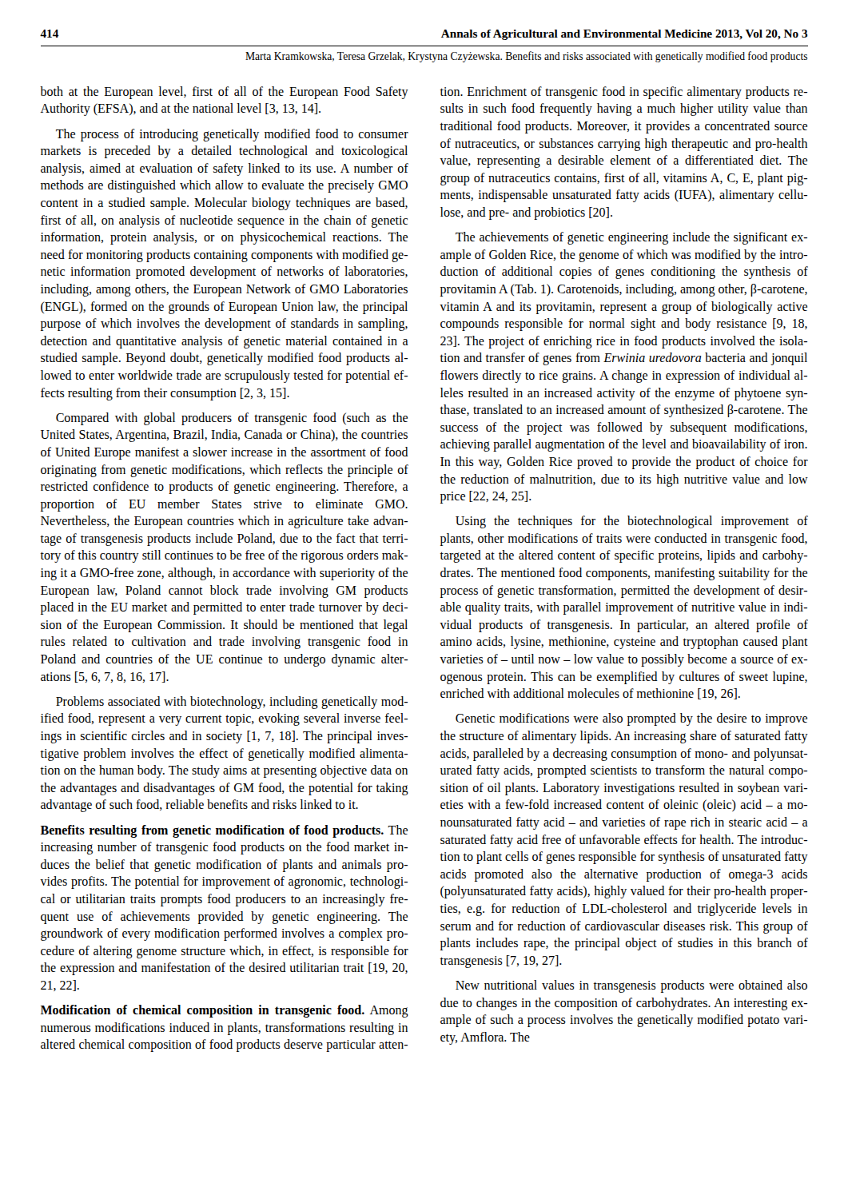414 Annals of Agricultural and Environmental Medicine 2013, Vol 20, No 3
Marta Kramkowska, Teresa Grzelak, Krystyna Czyżewska. Benefits and risks associated with genetically modified food products
both at the European level, first of all of the European Food Safety Authority (EFSA), and at the national level [3, 13, 14].
The process of introducing genetically modified food to consumer markets is preceded by a detailed technological and toxicological analysis, aimed at evaluation of safety linked to its use. A number of methods are distinguished which allow to evaluate the precisely GMO content in a studied sample. Molecular biology techniques are based, first of all, on analysis of nucleotide sequence in the chain of genetic information, protein analysis, or on physicochemical reactions. The need for monitoring products containing components with modified genetic information promoted development of networks of laboratories, including, among others, the European Network of GMO Laboratories (ENGL), formed on the grounds of European Union law, the principal purpose of which involves the development of standards in sampling, detection and quantitative analysis of genetic material contained in a studied sample. Beyond doubt, genetically modified food products allowed to enter worldwide trade are scrupulously tested for potential effects resulting from their consumption [2, 3, 15].
Compared with global producers of transgenic food (such as the United States, Argentina, Brazil, India, Canada or China), the countries of United Europe manifest a slower increase in the assortment of food originating from genetic modifications, which reflects the principle of restricted confidence to products of genetic engineering. Therefore, a proportion of EU member States strive to eliminate GMO. Nevertheless, the European countries which in agriculture take advantage of transgenesis products include Poland, due to the fact that territory of this country still continues to be free of the rigorous orders making it a GMO-free zone, although, in accordance with superiority of the European law, Poland cannot block trade involving GM products placed in the EU market and permitted to enter trade turnover by decision of the European Commission. It should be mentioned that legal rules related to cultivation and trade involving transgenic food in Poland and countries of the UE continue to undergo dynamic alterations [5, 6, 7, 8, 16, 17].
Problems associated with biotechnology, including genetically modified food, represent a very current topic, evoking several inverse feelings in scientific circles and in society [1, 7, 18]. The principal investigative problem involves the effect of genetically modified alimentation on the human body. The study aims at presenting objective data on the advantages and disadvantages of GM food, the potential for taking advantage of such food, reliable benefits and risks linked to it.
Benefits resulting from genetic modification of food products.
The increasing number of transgenic food products on the food market induces the belief that genetic modification of plants and animals provides profits. The potential for improvement of agronomic, technological or utilitarian traits prompts food producers to an increasingly frequent use of achievements provided by genetic engineering. The groundwork of every modification performed involves a complex procedure of altering genome structure which, in effect, is responsible for the expression and manifestation of the desired utilitarian trait [19, 20, 21, 22].
Modification of chemical composition in transgenic food.
Among numerous modifications induced in plants, transformations resulting in altered chemical composition of food products deserve particular attention. Enrichment of transgenic food in specific alimentary products results in such food frequently having a much higher utility value than traditional food products. Moreover, it provides a concentrated source of nutraceutics, or substances carrying high therapeutic and pro-health value, representing a desirable element of a differentiated diet. The group of nutraceutics contains, first of all, vitamins A, C, E, plant pigments, indispensable unsaturated fatty acids (IUFA), alimentary cellulose, and pre- and probiotics [20].
The achievements of genetic engineering include the significant example of Golden Rice, the genome of which was modified by the introduction of additional copies of genes conditioning the synthesis of provitamin A (Tab. 1). Carotenoids, including, among other, β-carotene, vitamin A and its provitamin, represent a group of biologically active compounds responsible for normal sight and body resistance [9, 18, 23]. The project of enriching rice in food products involved the isolation and transfer of genes from Erwinia uredovora bacteria and jonquil flowers directly to rice grains. A change in expression of individual alleles resulted in an increased activity of the enzyme of phytoene synthase, translated to an increased amount of synthesized β-carotene. The success of the project was followed by subsequent modifications, achieving parallel augmentation of the level and bioavailability of iron. In this way, Golden Rice proved to provide the product of choice for the reduction of malnutrition, due to its high nutritive value and low price [22, 24, 25].
Using the techniques for the biotechnological improvement of plants, other modifications of traits were conducted in transgenic food, targeted at the altered content of specific proteins, lipids and carbohydrates. The mentioned food components, manifesting suitability for the process of genetic transformation, permitted the development of desirable quality traits, with parallel improvement of nutritive value in individual products of transgenesis. In particular, an altered profile of amino acids, lysine, methionine, cysteine and tryptophan caused plant varieties of – until now – low value to possibly become a source of exogenous protein. This can be exemplified by cultures of sweet lupine, enriched with additional molecules of methionine [19, 26].
Genetic modifications were also prompted by the desire to improve the structure of alimentary lipids. An increasing share of saturated fatty acids, paralleled by a decreasing consumption of mono- and polyunsaturated fatty acids, prompted scientists to transform the natural composition of oil plants. Laboratory investigations resulted in soybean varieties with a few-fold increased content of oleinic (oleic) acid – a monounsaturated fatty acid – and varieties of rape rich in stearic acid – a saturated fatty acid free of unfavorable effects for health. The introduction to plant cells of genes responsible for synthesis of unsaturated fatty acids promoted also the alternative production of omega-3 acids (polyunsaturated fatty acids), highly valued for their pro-health properties, e.g. for reduction of LDL-cholesterol and triglyceride levels in serum and for reduction of cardiovascular diseases risk. This group of plants includes rape, the principal object of studies in this branch of transgenesis [7, 19, 27].
New nutritional values in transgenesis products were obtained also due to changes in the composition of carbohydrates. An interesting example of such a process involves the genetically modified potato variety, Amflora. The